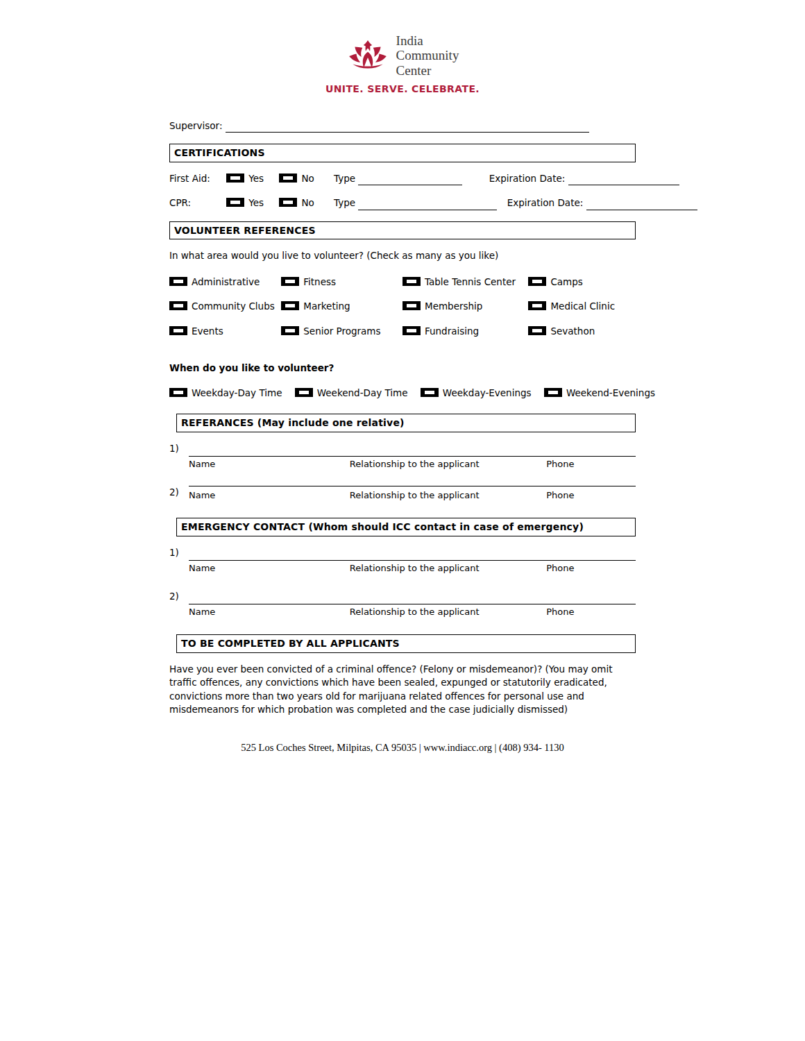India
Community
Center
UNITE. SERVE. CELEBRATE.
Supervisor:
CERTIFICATIONS
First Aid: Yes No Type Expiration Date:
CPR: Yes No Type Expiration Date:
VOLUNTEER REFERENCES
In what area would you live to volunteer? (Check as many as you like)
| Administrative | Fitness | Table Tennis Center | Camps |
| Community Clubs | Marketing | Membership | Medical Clinic |
| Events | Senior Programs | Fundraising | Sevathon |
When do you like to volunteer?
Weekday-Day Time Weekend-Day Time Weekday-Evenings Weekend-Evenings
REFERANCES (May include one relative)
Name Relationship to the applicant Phone
Name Relationship to the applicant Phone
EMERGENCY CONTACT (Whom should ICC contact in case of emergency)
Name Relationship to the applicant Phone
Name Relationship to the applicant Phone
TO BE COMPLETED BY ALL APPLICANTS
Have you ever been convicted of a criminal offence? (Felony or misdemeanor)? (You may omit traffic offences, any convictions which have been sealed, expunged or statutorily eradicated, convictions more than two years old for marijuana related offences for personal use and misdemeanors for which probation was completed and the case judicially dismissed)
525 Los Coches Street, Milpitas, CA 95035 | www.indiacc.org | (408) 934- 1130